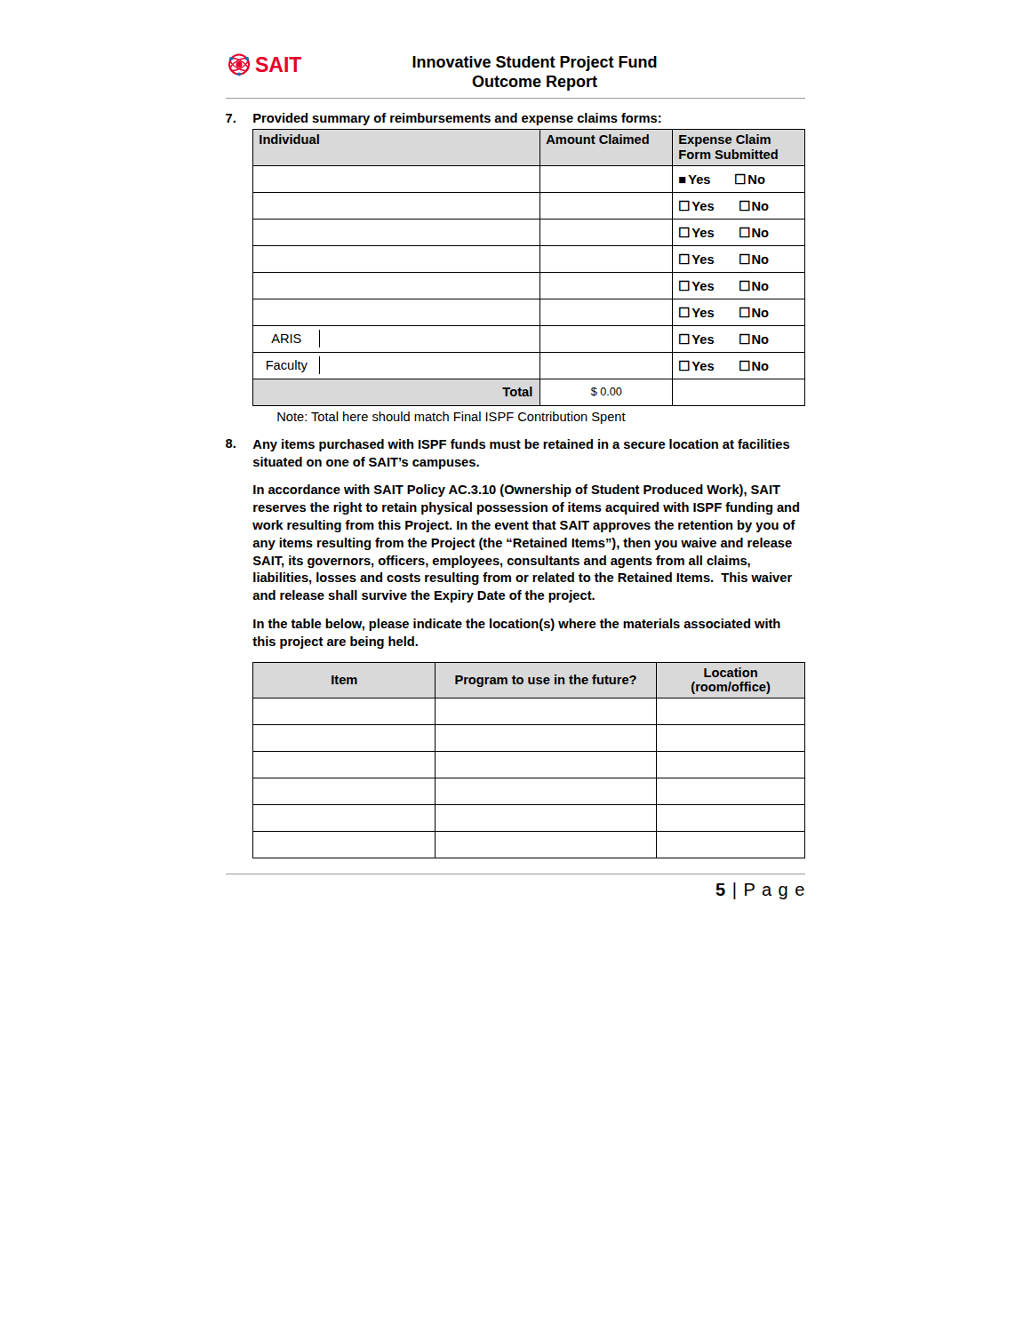SAIT
Innovative Student Project Fund
Outcome Report
7. Provided summary of reimbursements and expense claims forms:
| Individual | Amount Claimed | Expense Claim Form Submitted |
| --- | --- | --- |
| | | Yes No |
| | | Yes No |
| | | Yes No |
| | | Yes No |
| | | Yes No |
| | | Yes No |
| ARIS | | Yes No |
| Faculty | | Yes No |
| Total | $ 0.00 | |
Note: Total here should match Final ISPF Contribution Spent
8.
Any items purchased with ISPF funds must be retained in a secure location at facilities situated on one of SAIT’s campuses.
In accordance with SAIT Policy AC.3.10 (Ownership of Student Produced Work), SAIT reserves the right to retain physical possession of items acquired with ISPF funding and work resulting from this Project. In the event that SAIT approves the retention by you of any items resulting from the Project (the “Retained Items”), then you waive and release SAIT, its governors, officers, employees, consultants and agents from all claims, liabilities, losses and costs resulting from or related to the Retained Items. This waiver and release shall survive the Expiry Date of the project.
In the table below, please indicate the location(s) where the materials associated with this project are being held.
| Item | Program to use in the future? | Location (room/office) |
| --- | --- | --- |
5 | P a g e